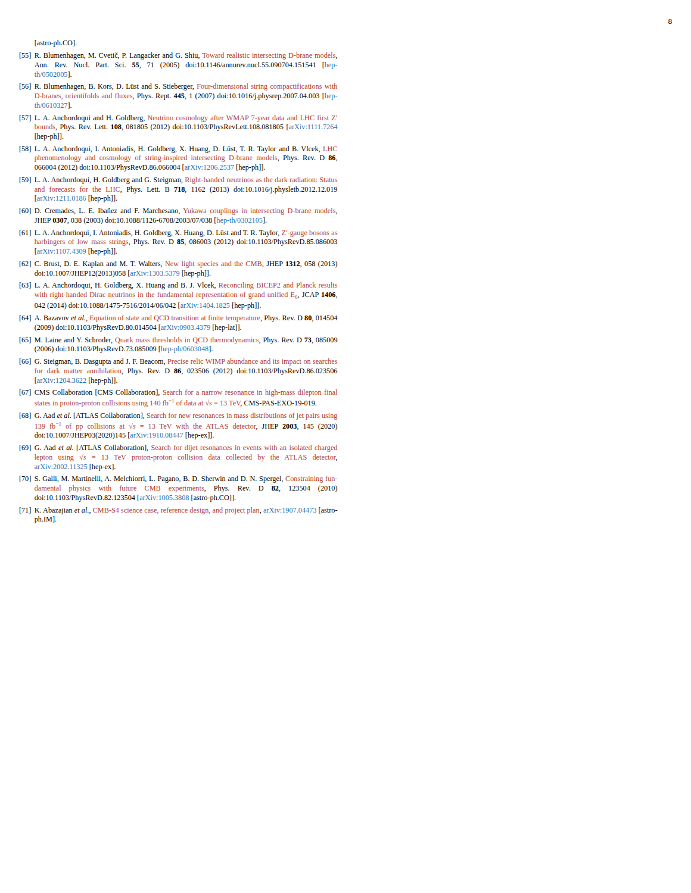8
[astro-ph.CO].
[55] R. Blumenhagen, M. Cvetič, P. Langacker and G. Shiu, Toward realistic intersecting D-brane models, Ann. Rev. Nucl. Part. Sci. 55, 71 (2005) doi:10.1146/annurev.nucl.55.090704.151541 [hep-th/0502005].
[56] R. Blumenhagen, B. Kors, D. Lüst and S. Stieberger, Four-dimensional string compactifications with D-branes, orientifolds and fluxes, Phys. Rept. 445, 1 (2007) doi:10.1016/j.physrep.2007.04.003 [hep-th/0610327].
[57] L. A. Anchordoqui and H. Goldberg, Neutrino cosmology after WMAP 7-year data and LHC first Z′ bounds, Phys. Rev. Lett. 108, 081805 (2012) doi:10.1103/PhysRevLett.108.081805 [arXiv:1111.7264 [hep-ph]].
[58] L. A. Anchordoqui, I. Antoniadis, H. Goldberg, X. Huang, D. Lüst, T. R. Taylor and B. Vlcek, LHC phenomenology and cosmology of string-inspired intersecting D-brane models, Phys. Rev. D 86, 066004 (2012) doi:10.1103/PhysRevD.86.066004 [arXiv:1206.2537 [hep-ph]].
[59] L. A. Anchordoqui, H. Goldberg and G. Steigman, Right-handed neutrinos as the dark radiation: Status and forecasts for the LHC, Phys. Lett. B 718, 1162 (2013) doi:10.1016/j.physletb.2012.12.019 [arXiv:1211.0186 [hep-ph]].
[60] D. Cremades, L. E. Ibañez and F. Marchesano, Yukawa couplings in intersecting D-brane models, JHEP 0307, 038 (2003) doi:10.1088/1126-6708/2003/07/038 [hep-th/0302105].
[61] L. A. Anchordoqui, I. Antoniadis, H. Goldberg, X. Huang, D. Lüst and T. R. Taylor, Z′-gauge bosons as harbingers of low mass strings, Phys. Rev. D 85, 086003 (2012) doi:10.1103/PhysRevD.85.086003 [arXiv:1107.4309 [hep-ph]].
[62] C. Brust, D. E. Kaplan and M. T. Walters, New light species and the CMB, JHEP 1312, 058 (2013) doi:10.1007/JHEP12(2013)058 [arXiv:1303.5379 [hep-ph]].
[63] L. A. Anchordoqui, H. Goldberg, X. Huang and B. J. Vlcek, Reconciling BICEP2 and Planck results with right-handed Dirac neutrinos in the fundamental representation of grand unified E6, JCAP 1406, 042 (2014) doi:10.1088/1475-7516/2014/06/042 [arXiv:1404.1825 [hep-ph]].
[64] A. Bazavov et al., Equation of state and QCD transition at finite temperature, Phys. Rev. D 80, 014504 (2009) doi:10.1103/PhysRevD.80.014504 [arXiv:0903.4379 [hep-lat]].
[65] M. Laine and Y. Schroder, Quark mass thresholds in QCD thermodynamics, Phys. Rev. D 73, 085009 (2006) doi:10.1103/PhysRevD.73.085009 [hep-ph/0603048].
[66] G. Steigman, B. Dasgupta and J. F. Beacom, Precise relic WIMP abundance and its impact on searches for dark matter annihilation, Phys. Rev. D 86, 023506 (2012) doi:10.1103/PhysRevD.86.023506 [arXiv:1204.3622 [hep-ph]].
[67] CMS Collaboration [CMS Collaboration], Search for a narrow resonance in high-mass dilepton final states in proton-proton collisions using 140 fb−1 of data at √s = 13 TeV, CMS-PAS-EXO-19-019.
[68] G. Aad et al. [ATLAS Collaboration], Search for new resonances in mass distributions of jet pairs using 139 fb−1 of pp collisions at √s = 13 TeV with the ATLAS detector, JHEP 2003, 145 (2020) doi:10.1007/JHEP03(2020)145 [arXiv:1910.08447 [hep-ex]].
[69] G. Aad et al. [ATLAS Collaboration], Search for dijet resonances in events with an isolated charged lepton using √s = 13 TeV proton-proton collision data collected by the ATLAS detector, arXiv:2002.11325 [hep-ex].
[70] S. Galli, M. Martinelli, A. Melchiorri, L. Pagano, B. D. Sherwin and D. N. Spergel, Constraining fundamental physics with future CMB experiments, Phys. Rev. D 82, 123504 (2010) doi:10.1103/PhysRevD.82.123504 [arXiv:1005.3808 [astro-ph.CO]].
[71] K. Abazajian et al., CMB-S4 science case, reference design, and project plan, arXiv:1907.04473 [astro-ph.IM].